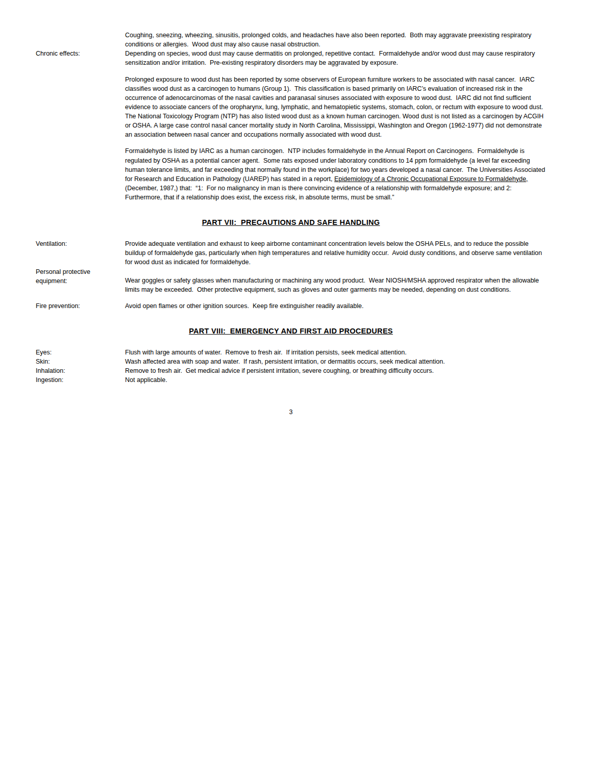| | Coughing, sneezing, wheezing, sinusitis, prolonged colds, and headaches have also been reported. Both may aggravate preexisting respiratory conditions or allergies. Wood dust may also cause nasal obstruction. |
| Chronic effects: | Depending on species, wood dust may cause dermatitis on prolonged, repetitive contact. Formaldehyde and/or wood dust may cause respiratory sensitization and/or irritation. Pre-existing respiratory disorders may be aggravated by exposure. Prolonged exposure to wood dust has been reported by some observers of European furniture workers to be associated with nasal cancer. IARC classifies wood dust as a carcinogen to humans (Group 1). This classification is based primarily on IARC’s evaluation of increased risk in the occurrence of adenocarcinomas of the nasal cavities and paranasal sinuses associated with exposure to wood dust. IARC did not find sufficient evidence to associate cancers of the oropharynx, lung, lymphatic, and hematopietic systems, stomach, colon, or rectum with exposure to wood dust. The National Toxicology Program (NTP) has also listed wood dust as a known human carcinogen. Wood dust is not listed as a carcinogen by ACGIH or OSHA. A large case control nasal cancer mortality study in North Carolina, Mississippi, Washington and Oregon (1962-1977) did not demonstrate an association between nasal cancer and occupations normally associated with wood dust. Formaldehyde is listed by IARC as a human carcinogen. NTP includes formaldehyde in the Annual Report on Carcinogens. Formaldehyde is regulated by OSHA as a potential cancer agent. Some rats exposed under laboratory conditions to 14 ppm formaldehyde (a level far exceeding human tolerance limits, and far exceeding that normally found in the workplace) for two years developed a nasal cancer. The Universities Associated for Research and Education in Pathology (UAREP) has stated in a report, Epidemiology of a Chronic Occupational Exposure to Formaldehyde, (December, 1987,) that: “1: For no malignancy in man is there convincing evidence of a relationship with formaldehyde exposure; and 2: Furthermore, that if a relationship does exist, the excess risk, in absolute terms, must be small.” |
PART VII: PRECAUTIONS AND SAFE HANDLING
| Ventilation: | Provide adequate ventilation and exhaust to keep airborne contaminant concentration levels below the OSHA PELs, and to reduce the possible buildup of formaldehyde gas, particularly when high temperatures and relative humidity occur. Avoid dusty conditions, and observe same ventilation for wood dust as indicated for formaldehyde. |
| Personal protective equipment: | Wear goggles or safety glasses when manufacturing or machining any wood product. Wear NIOSH/MSHA approved respirator when the allowable limits may be exceeded. Other protective equipment, such as gloves and outer garments may be needed, depending on dust conditions. |
| Fire prevention: | Avoid open flames or other ignition sources. Keep fire extinguisher readily available. |
PART VIII: EMERGENCY AND FIRST AID PROCEDURES
| Eyes: | Flush with large amounts of water. Remove to fresh air. If irritation persists, seek medical attention. |
| Skin: | Wash affected area with soap and water. If rash, persistent irritation, or dermatitis occurs, seek medical attention. |
| Inhalation: | Remove to fresh air. Get medical advice if persistent irritation, severe coughing, or breathing difficulty occurs. |
| Ingestion: | Not applicable. |
3